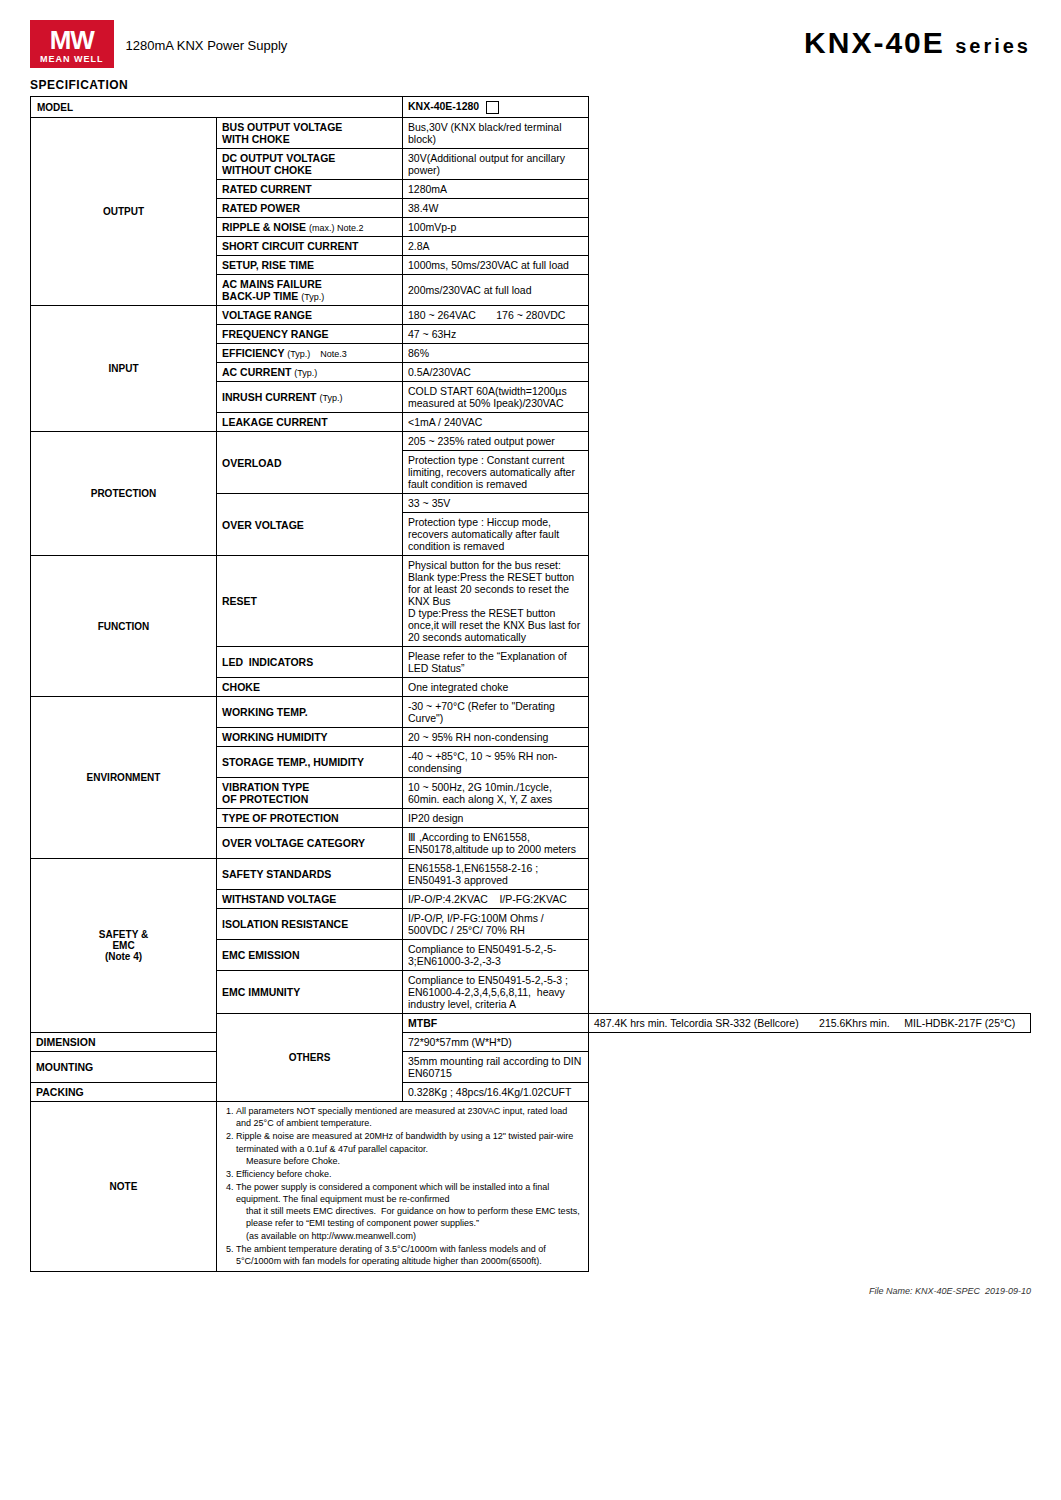MW MEAN WELL
1280mA KNX Power Supply
KNX-40E series
SPECIFICATION
| MODEL | KNX-40E-1280 |
| OUTPUT | BUS OUTPUT VOLTAGE WITH CHOKE | Bus,30V (KNX black/red terminal block) |
| DC OUTPUT VOLTAGE WITHOUT CHOKE | 30V(Additional output for ancillary power) |
| RATED CURRENT | 1280mA |
| RATED POWER | 38.4W |
| RIPPLE & NOISE (max.) Note.2 | 100mVp-p |
| SHORT CIRCUIT CURRENT | 2.8A |
| SETUP, RISE TIME | 1000ms, 50ms/230VAC at full load |
| AC MAINS FAILURE BACK-UP TIME (Typ.) | 200ms/230VAC at full load |
| INPUT | VOLTAGE RANGE | 180 ~ 264VAC 176 ~ 280VDC |
| FREQUENCY RANGE | 47 ~ 63Hz |
| EFFICIENCY (Typ.) Note.3 | 86% |
| AC CURRENT (Typ.) | 0.5A/230VAC |
| INRUSH CURRENT (Typ.) | COLD START 60A(twidth=1200µs measured at 50% Ipeak)/230VAC |
| LEAKAGE CURRENT | <1mA / 240VAC |
| PROTECTION | OVERLOAD | 205 ~ 235% rated output power |
| Protection type : Constant current limiting, recovers automatically after fault condition is remaved |
| OVER VOLTAGE | 33 ~ 35V |
| Protection type : Hiccup mode, recovers automatically after fault condition is remaved |
| FUNCTION | RESET | Physical button for the bus reset: Blank type:Press the RESET button for at least 20 seconds to reset the KNX Bus D type:Press the RESET button once,it will reset the KNX Bus last for 20 seconds automatically |
| LED INDICATORS | Please refer to the “Explanation of LED Status” |
| CHOKE | One integrated choke |
| ENVIRONMENT | WORKING TEMP. | -30 ~ +70°C (Refer to "Derating Curve") |
| WORKING HUMIDITY | 20 ~ 95% RH non-condensing |
| STORAGE TEMP., HUMIDITY | -40 ~ +85°C, 10 ~ 95% RH non-condensing |
| VIBRATION TYPE OF PROTECTION | 10 ~ 500Hz, 2G 10min./1cycle, 60min. each along X, Y, Z axes |
| TYPE OF PROTECTION | IP20 design |
| OVER VOLTAGE CATEGORY | Ⅲ ,According to EN61558, EN50178,altitude up to 2000 meters |
| SAFETY & EMC (Note 4) | SAFETY STANDARDS | EN61558-1,EN61558-2-16 ; EN50491-3 approved |
| WITHSTAND VOLTAGE | I/P-O/P:4.2KVAC I/P-FG:2KVAC |
| ISOLATION RESISTANCE | I/P-O/P, I/P-FG:100M Ohms / 500VDC / 25°C/ 70% RH |
| EMC EMISSION | Compliance to EN50491-5-2,-5-3;EN61000-3-2,-3-3 |
| EMC IMMUNITY | Compliance to EN50491-5-2,-5-3 ; EN61000-4-2,3,4,5,6,8,11, heavy industry level, criteria A |
| OTHERS | MTBF | 487.4K hrs min. Telcordia SR-332 (Bellcore) 215.6Khrs min. MIL-HDBK-217F (25°C) |
| DIMENSION | 72*90*57mm (W*H*D) |
| MOUNTING | 35mm mounting rail according to DIN EN60715 |
| PACKING | 0.328Kg ; 48pcs/16.4Kg/1.02CUFT |
| NOTE | All parameters NOT specially mentioned are measured at 230VAC input, rated load and 25°C of ambient temperature. Ripple & noise are measured at 20MHz of bandwidth by using a 12" twisted pair-wire terminated with a 0.1uf & 47uf parallel capacitor. Measure before Choke. Efficiency before choke. The power supply is considered a component which will be installed into a final equipment. The final equipment must be re-confirmed that it still meets EMC directives. For guidance on how to perform these EMC tests, please refer to “EMI testing of component power supplies.” (as available on http://www.meanwell.com) The ambient temperature derating of 3.5°C/1000m with fanless models and of 5°C/1000m with fan models for operating altitude higher than 2000m(6500ft). |
File Name: KNX-40E-SPEC 2019-09-10